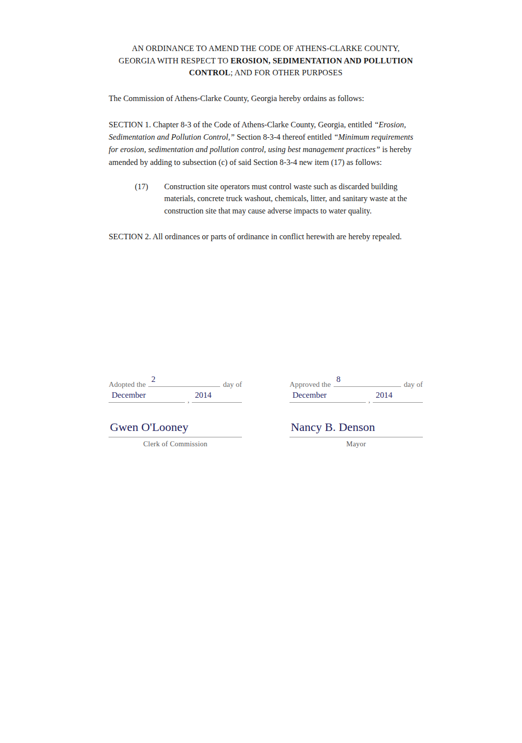AN ORDINANCE TO AMEND THE CODE OF ATHENS-CLARKE COUNTY,
GEORGIA WITH RESPECT TO EROSION, SEDIMENTATION AND POLLUTION
CONTROL; AND FOR OTHER PURPOSES
The Commission of Athens-Clarke County, Georgia hereby ordains as follows:
SECTION 1. Chapter 8-3 of the Code of Athens-Clarke County, Georgia, entitled “Erosion, Sedimentation and Pollution Control,” Section 8-3-4 thereof entitled “Minimum requirements for erosion, sedimentation and pollution control, using best management practices” is hereby amended by adding to subsection (c) of said Section 8-3-4 new item (17) as follows:
(17)
Construction site operators must control waste such as discarded building materials, concrete truck washout, chemicals, litter, and sanitary waste at the construction site that may cause adverse impacts to water quality.
SECTION 2. All ordinances or parts of ordinance in conflict herewith are hereby repealed.
Adopted the 2 day of
December , 2014
Gwen O'Looney
Clerk of Commission
Approved the 8 day of
December , 2014
Nancy B. Denson
Mayor